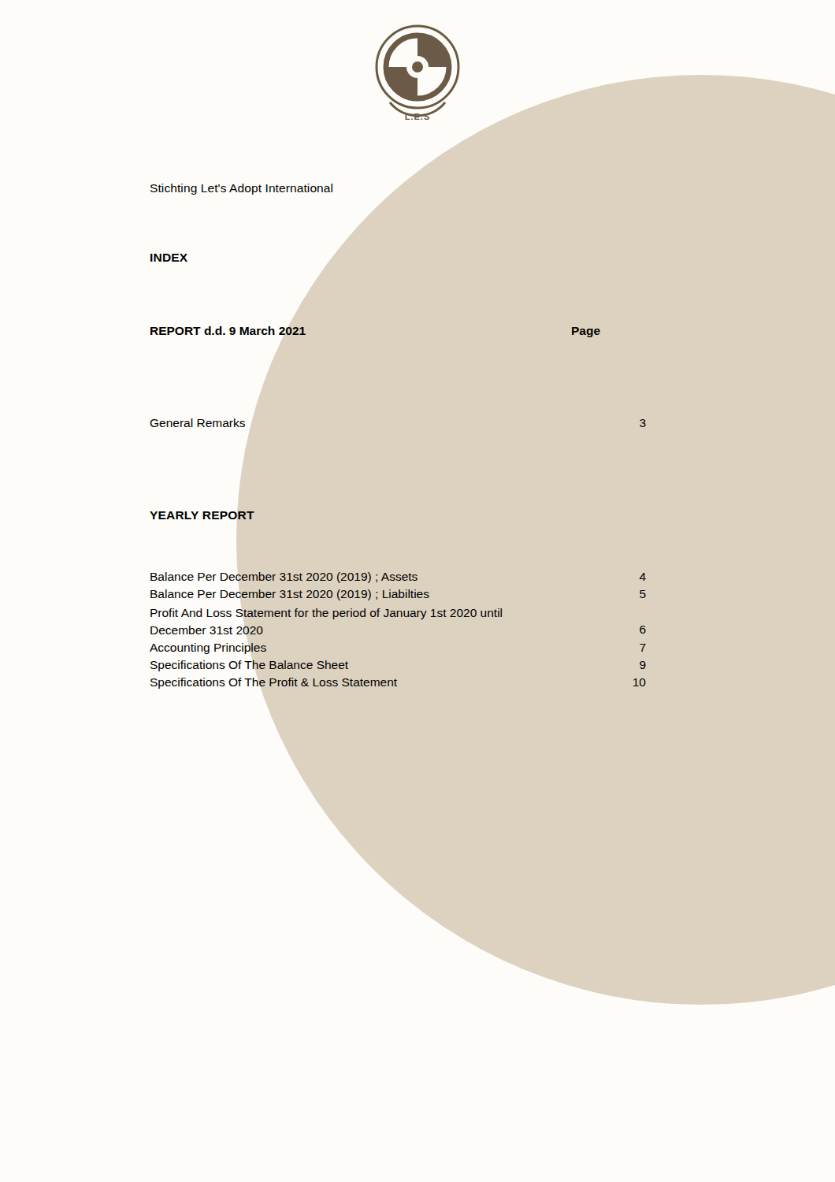L.E.S
Stichting Let's Adopt International
INDEX
REPORT d.d. 9 March 2021 Page
General Remarks 3
YEARLY REPORT
Balance Per December 31st 2020 (2019) ; Assets 4
Balance Per December 31st 2020 (2019) ; Liabilties 5
Profit And Loss Statement for the period of January 1st 2020 until December 31st 2020 6
Accounting Principles 7
Specifications Of The Balance Sheet 9
Specifications Of The Profit & Loss Statement 10